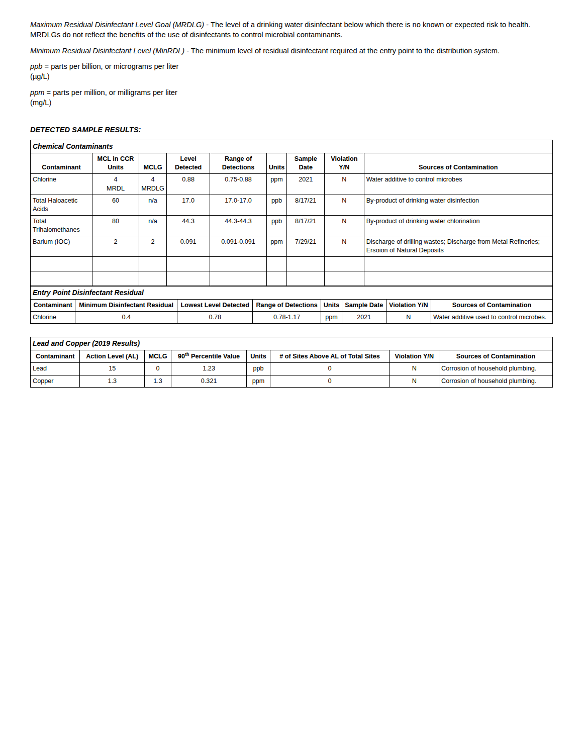Maximum Residual Disinfectant Level Goal (MRDLG) - The level of a drinking water disinfectant below which there is no known or expected risk to health. MRDLGs do not reflect the benefits of the use of disinfectants to control microbial contaminants.
Minimum Residual Disinfectant Level (MinRDL) - The minimum level of residual disinfectant required at the entry point to the distribution system.
ppb = parts per billion, or micrograms per liter
(µg/L)
ppm = parts per million, or milligrams per liter
(mg/L)
DETECTED SAMPLE RESULTS:
Chemical Contaminants
| Contaminant | MCL in CCR Units | MCLG | Level Detected | Range of Detections | Units | Sample Date | Violation Y/N | Sources of Contamination |
| --- | --- | --- | --- | --- | --- | --- | --- | --- |
| Chlorine | 4 MRDL | 4 MRDLG | 0.88 | 0.75-0.88 | ppm | 2021 | N | Water additive to control microbes |
| Total Haloacetic Acids | 60 | n/a | 17.0 | 17.0-17.0 | ppb | 8/17/21 | N | By-product of drinking water disinfection |
| Total Trihalomethanes | 80 | n/a | 44.3 | 44.3-44.3 | ppb | 8/17/21 | N | By-product of drinking water chlorination |
| Barium (IOC) | 2 | 2 | 0.091 | 0.091-0.091 | ppm | 7/29/21 | N | Discharge of drilling wastes; Discharge from Metal Refineries; Ersoion of Natural Deposits |
Entry Point Disinfectant Residual
| Contaminant | Minimum Disinfectant Residual | Lowest Level Detected | Range of Detections | Units | Sample Date | Violation Y/N | Sources of Contamination |
| --- | --- | --- | --- | --- | --- | --- | --- |
| Chlorine | 0.4 | 0.78 | 0.78-1.17 | ppm | 2021 | N | Water additive used to control microbes. |
Lead and Copper (2019 Results)
| Contaminant | Action Level (AL) | MCLG | 90 th Percentile Value | Units | # of Sites Above AL of Total Sites | Violation Y/N | Sources of Contamination |
| --- | --- | --- | --- | --- | --- | --- | --- |
| Lead | 15 | 0 | 1.23 | ppb | 0 | N | Corrosion of household plumbing. |
| Copper | 1.3 | 1.3 | 0.321 | ppm | 0 | N | Corrosion of household plumbing. |